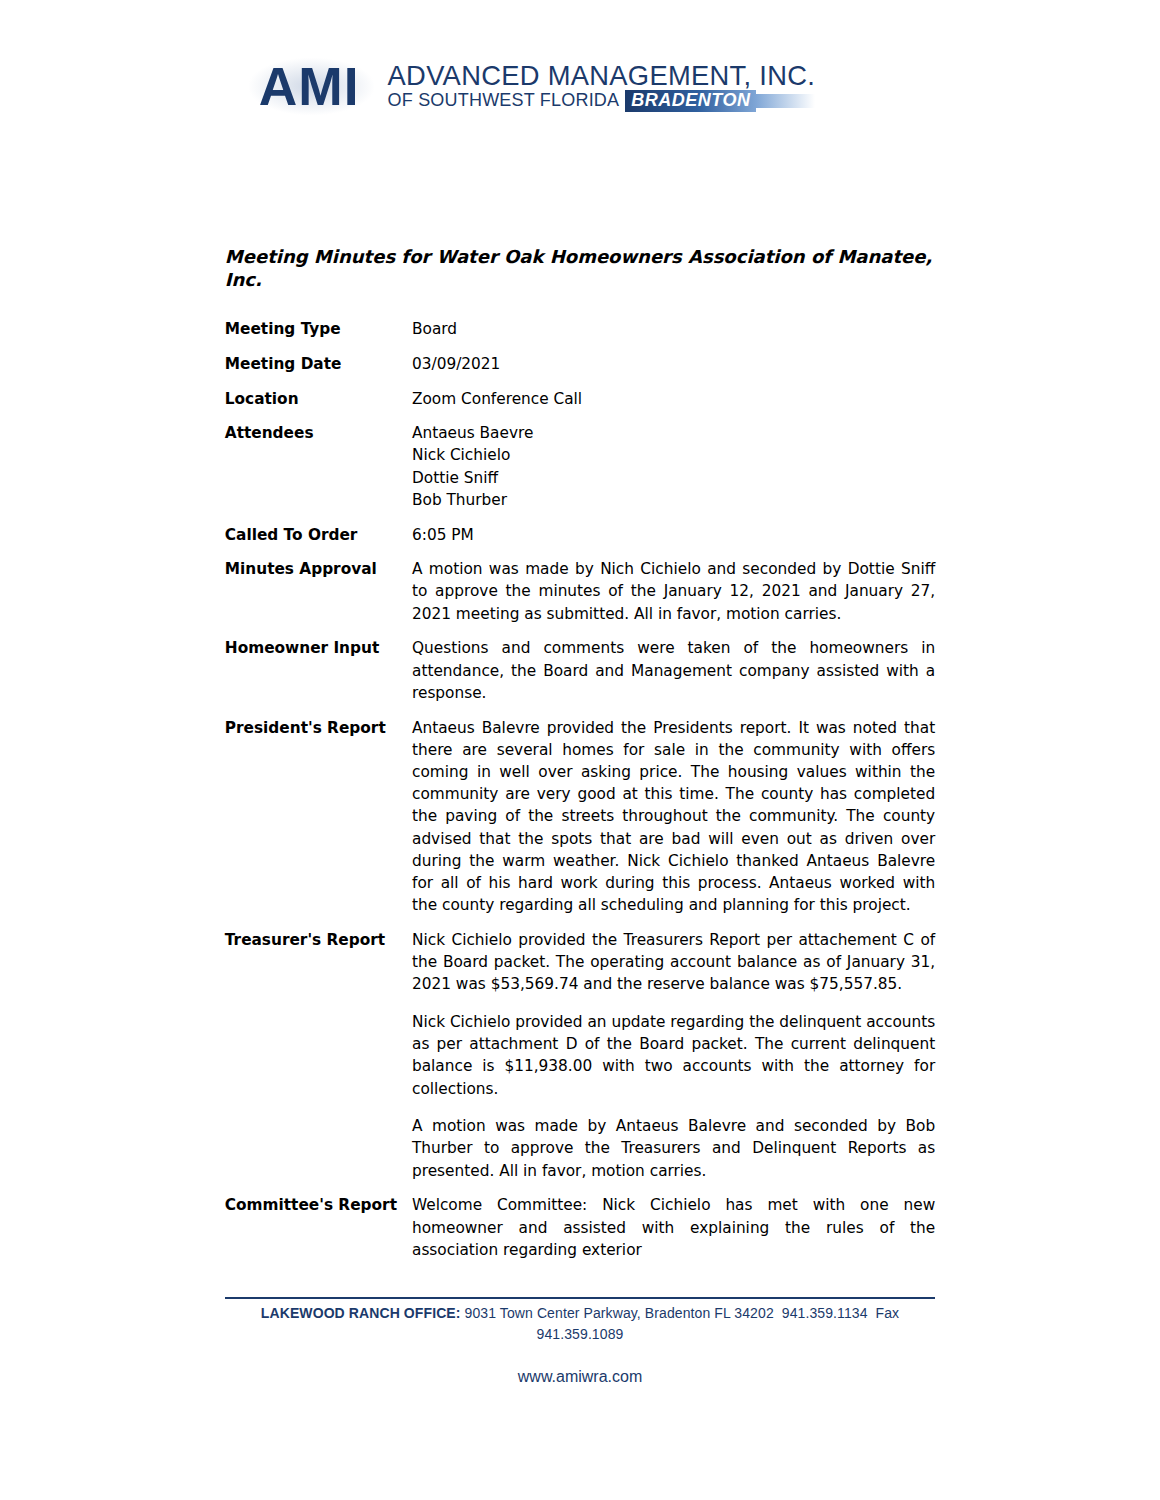AMI
ADVANCED MANAGEMENT, INC.
OF SOUTHWEST FLORIDA BRADENTON
Meeting Minutes for Water Oak Homeowners Association of Manatee, Inc.
| Meeting Type | Board |
| Meeting Date | 03/09/2021 |
| Location | Zoom Conference Call |
| Attendees | Antaeus Baevre Nick Cichielo Dottie Sniff Bob Thurber |
| Called To Order | 6:05 PM |
| Minutes Approval | A motion was made by Nich Cichielo and seconded by Dottie Sniff to approve the minutes of the January 12, 2021 and January 27, 2021 meeting as submitted. All in favor, motion carries. |
| Homeowner Input | Questions and comments were taken of the homeowners in attendance, the Board and Management company assisted with a response. |
| President's Report | Antaeus Balevre provided the Presidents report. It was noted that there are several homes for sale in the community with offers coming in well over asking price. The housing values within the community are very good at this time. The county has completed the paving of the streets throughout the community. The county advised that the spots that are bad will even out as driven over during the warm weather. Nick Cichielo thanked Antaeus Balevre for all of his hard work during this process. Antaeus worked with the county regarding all scheduling and planning for this project. |
| Treasurer's Report | Nick Cichielo provided the Treasurers Report per attachement C of the Board packet. The operating account balance as of January 31, 2021 was $53,569.74 and the reserve balance was $75,557.85. Nick Cichielo provided an update regarding the delinquent accounts as per attachment D of the Board packet. The current delinquent balance is $11,938.00 with two accounts with the attorney for collections. A motion was made by Antaeus Balevre and seconded by Bob Thurber to approve the Treasurers and Delinquent Reports as presented. All in favor, motion carries. |
| Committee's Report | Welcome Committee: Nick Cichielo has met with one new homeowner and assisted with explaining the rules of the association regarding exterior |
LAKEWOOD RANCH OFFICE: 9031 Town Center Parkway, Bradenton FL 34202 941.359.1134 Fax 941.359.1089
www.amiwra.com